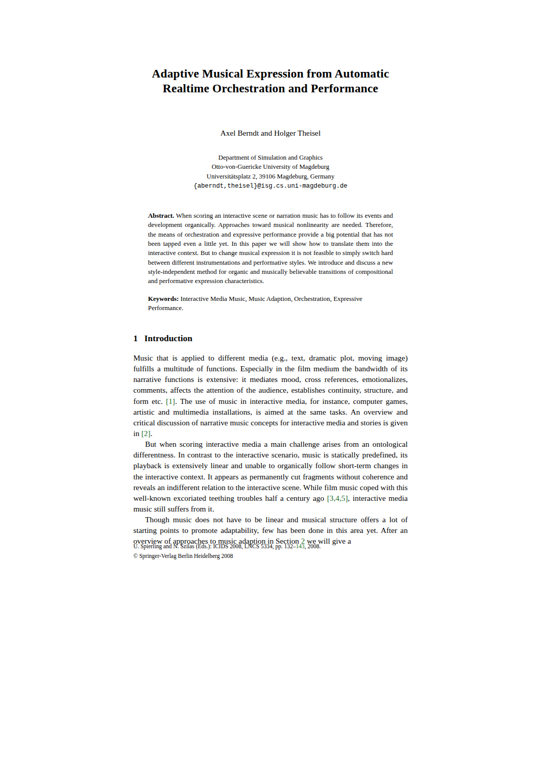Adaptive Musical Expression from Automatic
Realtime Orchestration and Performance
Axel Berndt and Holger Theisel
Department of Simulation and Graphics
Otto-von-Guericke University of Magdeburg
Universitätsplatz 2, 39106 Magdeburg, Germany
{aberndt,theisel}@isg.cs.uni-magdeburg.de
Abstract. When scoring an interactive scene or narration music has to follow its events and development organically. Approaches toward musical nonlinearity are needed. Therefore, the means of orchestration and expressive performance provide a big potential that has not been tapped even a little yet. In this paper we will show how to translate them into the interactive context. But to change musical expression it is not feasible to simply switch hard between different instrumentations and performative styles. We introduce and discuss a new style-independent method for organic and musically believable transitions of compositional and performative expression characteristics.
Keywords: Interactive Media Music, Music Adaption, Orchestration, Expressive Performance.
1 Introduction
Music that is applied to different media (e.g., text, dramatic plot, moving image) fulfills a multitude of functions. Especially in the film medium the bandwidth of its narrative functions is extensive: it mediates mood, cross references, emotionalizes, comments, affects the attention of the audience, establishes continuity, structure, and form etc. [1]. The use of music in interactive media, for instance, computer games, artistic and multimedia installations, is aimed at the same tasks. An overview and critical discussion of narrative music concepts for interactive media and stories is given in [2].
But when scoring interactive media a main challenge arises from an ontological differentness. In contrast to the interactive scenario, music is statically predefined, its playback is extensively linear and unable to organically follow short-term changes in the interactive context. It appears as permanently cut fragments without coherence and reveals an indifferent relation to the interactive scene. While film music coped with this well-known excoriated teething troubles half a century ago [3,4,5], interactive media music still suffers from it.
Though music does not have to be linear and musical structure offers a lot of starting points to promote adaptability, few has been done in this area yet. After an overview of approaches to music adaption in Section 2 we will give a
U. Spierling and N. Szilas (Eds.): ICIDS 2008, LNCS 5334, pp. 132–143, 2008.
© Springer-Verlag Berlin Heidelberg 2008